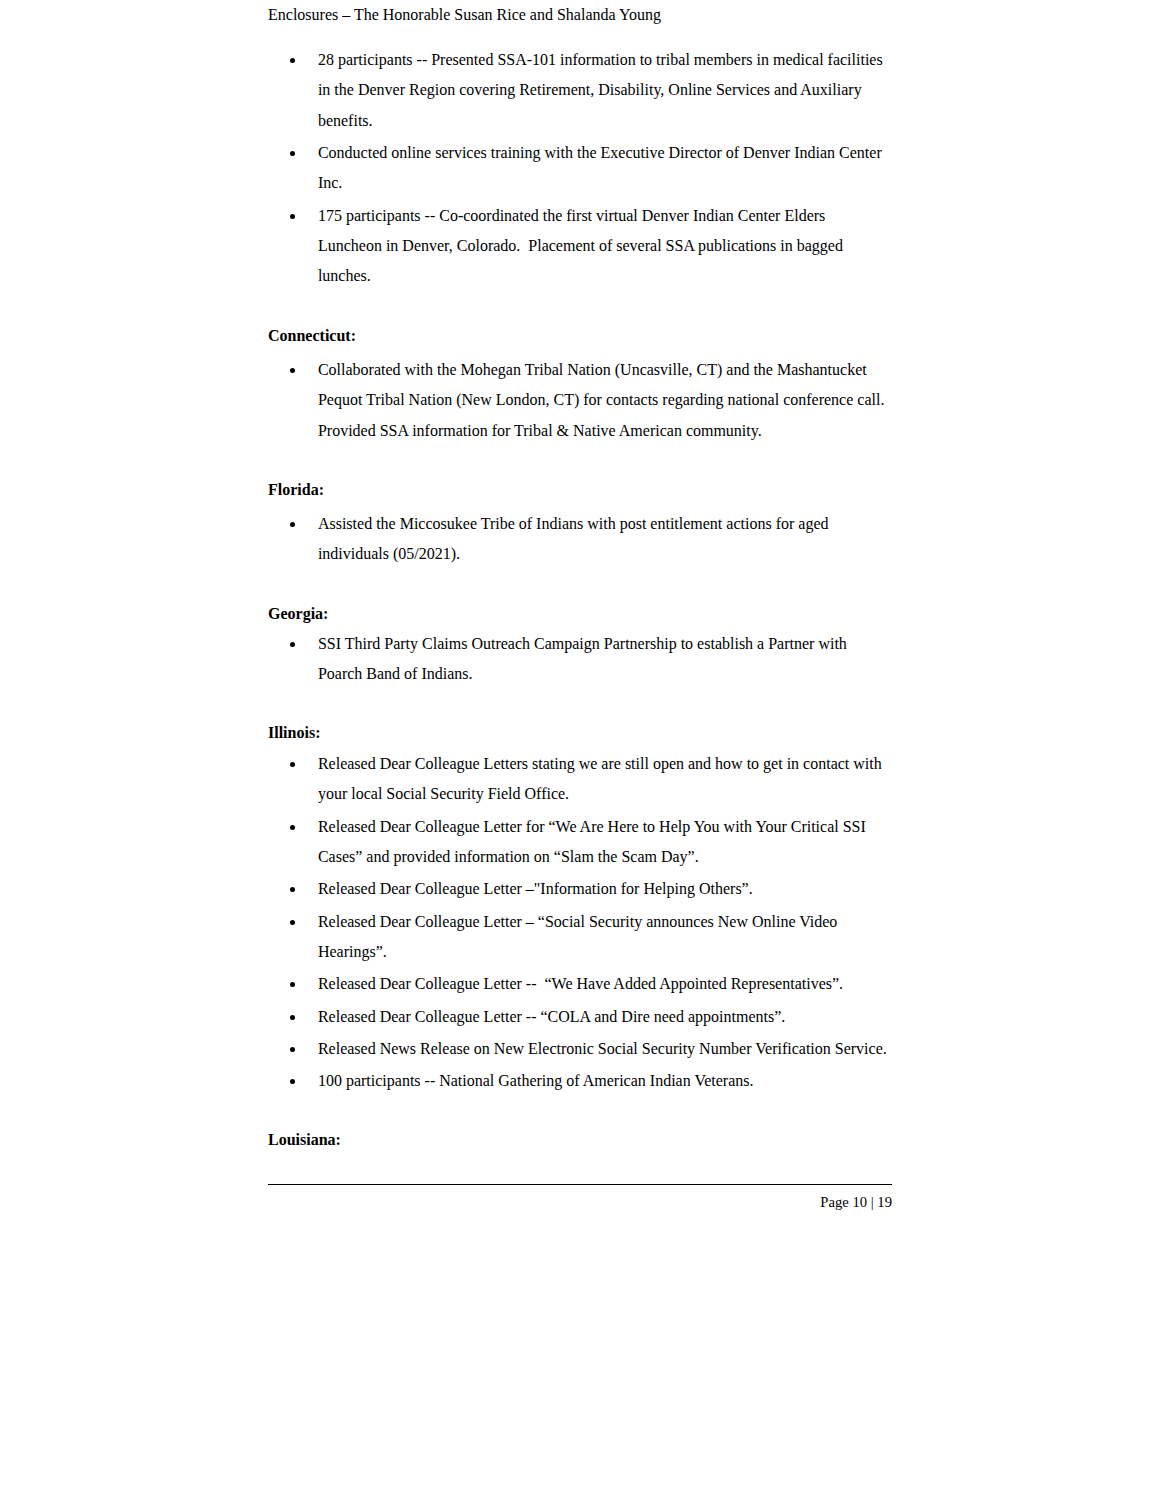Enclosures – The Honorable Susan Rice and Shalanda Young
28 participants -- Presented SSA-101 information to tribal members in medical facilities in the Denver Region covering Retirement, Disability, Online Services and Auxiliary benefits.
Conducted online services training with the Executive Director of Denver Indian Center Inc.
175 participants -- Co-coordinated the first virtual Denver Indian Center Elders Luncheon in Denver, Colorado. Placement of several SSA publications in bagged lunches.
Connecticut:
Collaborated with the Mohegan Tribal Nation (Uncasville, CT) and the Mashantucket Pequot Tribal Nation (New London, CT) for contacts regarding national conference call. Provided SSA information for Tribal & Native American community.
Florida:
Assisted the Miccosukee Tribe of Indians with post entitlement actions for aged individuals (05/2021).
Georgia:
SSI Third Party Claims Outreach Campaign Partnership to establish a Partner with Poarch Band of Indians.
Illinois:
Released Dear Colleague Letters stating we are still open and how to get in contact with your local Social Security Field Office.
Released Dear Colleague Letter for “We Are Here to Help You with Your Critical SSI Cases” and provided information on “Slam the Scam Day”.
Released Dear Colleague Letter –"Information for Helping Others”.
Released Dear Colleague Letter – “Social Security announces New Online Video Hearings”.
Released Dear Colleague Letter -- “We Have Added Appointed Representatives”.
Released Dear Colleague Letter -- “COLA and Dire need appointments”.
Released News Release on New Electronic Social Security Number Verification Service.
100 participants -- National Gathering of American Indian Veterans.
Louisiana:
Page 10 | 19